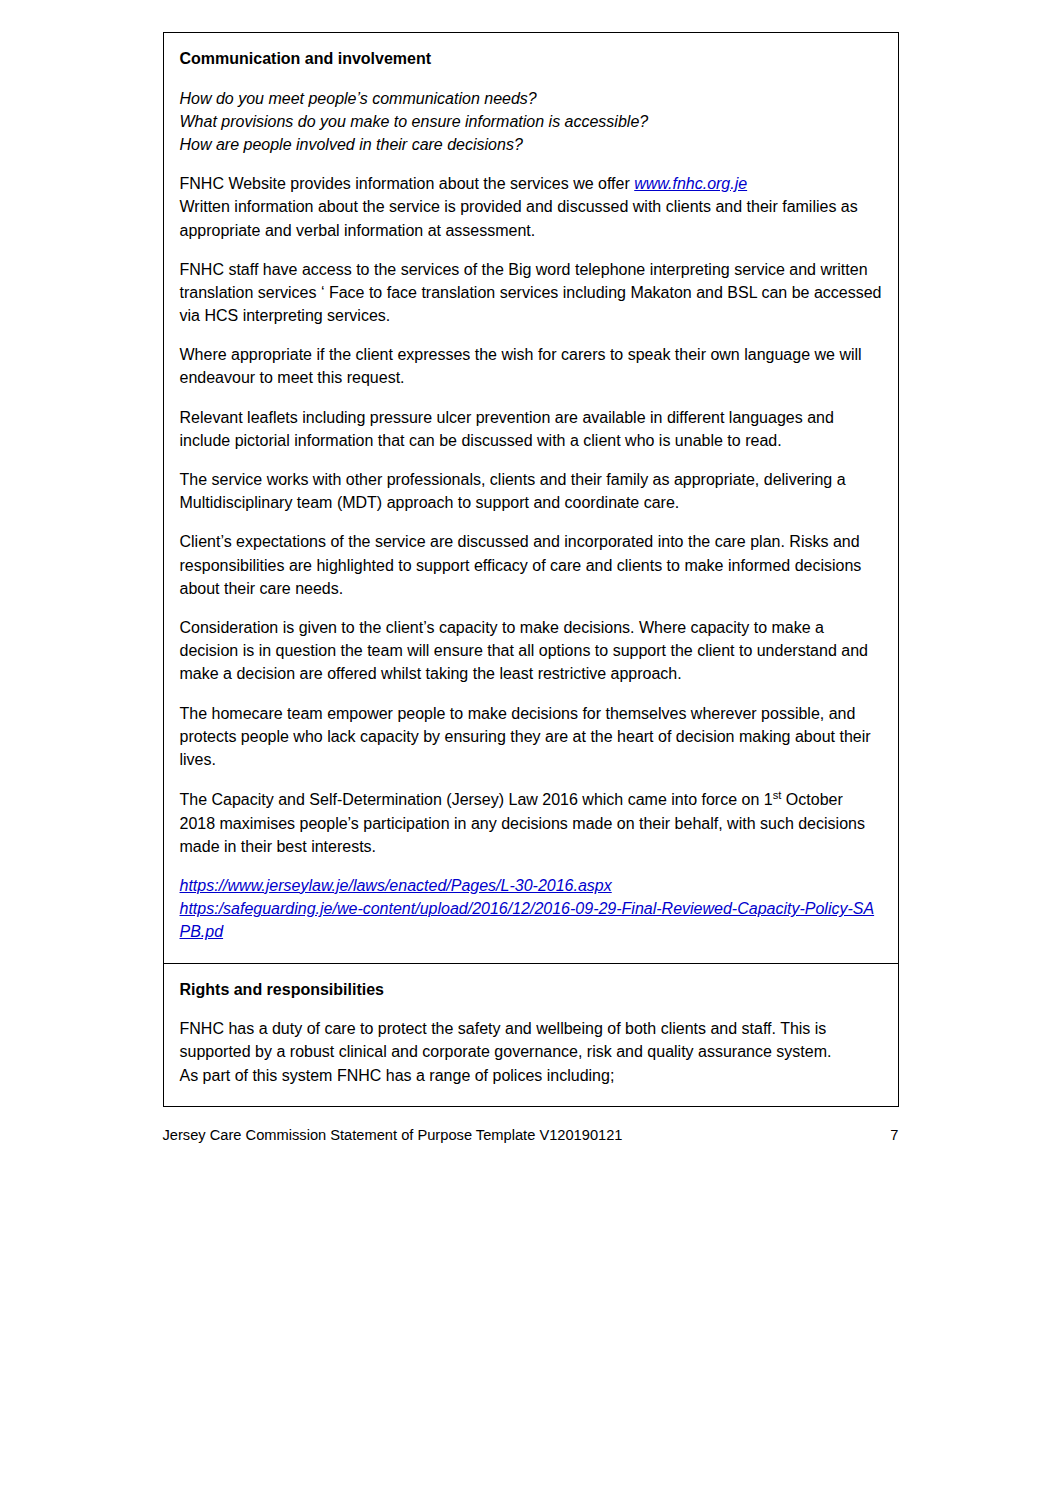Communication and involvement
How do you meet people’s communication needs? What provisions do you make to ensure information is accessible? How are people involved in their care decisions?
FNHC Website provides information about the services we offer www.fnhc.org.je
Written information about the service is provided and discussed with clients and their families as appropriate and verbal information at assessment.
FNHC staff have access to the services of the Big word telephone interpreting service and written translation services ‘ Face to face translation services including Makaton and BSL can be accessed via HCS interpreting services.
Where appropriate if the client expresses the wish for carers to speak their own language we will endeavour to meet this request.
Relevant leaflets including pressure ulcer prevention are available in different languages and include pictorial information that can be discussed with a client who is unable to read.
The service works with other professionals, clients and their family as appropriate, delivering a Multidisciplinary team (MDT) approach to support and coordinate care.
Client’s expectations of the service are discussed and incorporated into the care plan. Risks and responsibilities are highlighted to support efficacy of care and clients to make informed decisions about their care needs.
Consideration is given to the client’s capacity to make decisions. Where capacity to make a decision is in question the team will ensure that all options to support the client to understand and make a decision are offered whilst taking the least restrictive approach.
The homecare team empower people to make decisions for themselves wherever possible, and protects people who lack capacity by ensuring they are at the heart of decision making about their lives.
The Capacity and Self-Determination (Jersey) Law 2016 which came into force on 1st October 2018 maximises people’s participation in any decisions made on their behalf, with such decisions made in their best interests.
https://www.jerseylaw.je/laws/enacted/Pages/L-30-2016.aspx https:/safeguarding.je/we-content/upload/2016/12/2016-09-29-Final-Reviewed-Capacity-Policy-SAPB.pd
Rights and responsibilities
FNHC has a duty of care to protect the safety and wellbeing of both clients and staff. This is supported by a robust clinical and corporate governance, risk and quality assurance system.
As part of this system FNHC has a range of polices including;
Jersey Care Commission Statement of Purpose Template V120190121
7